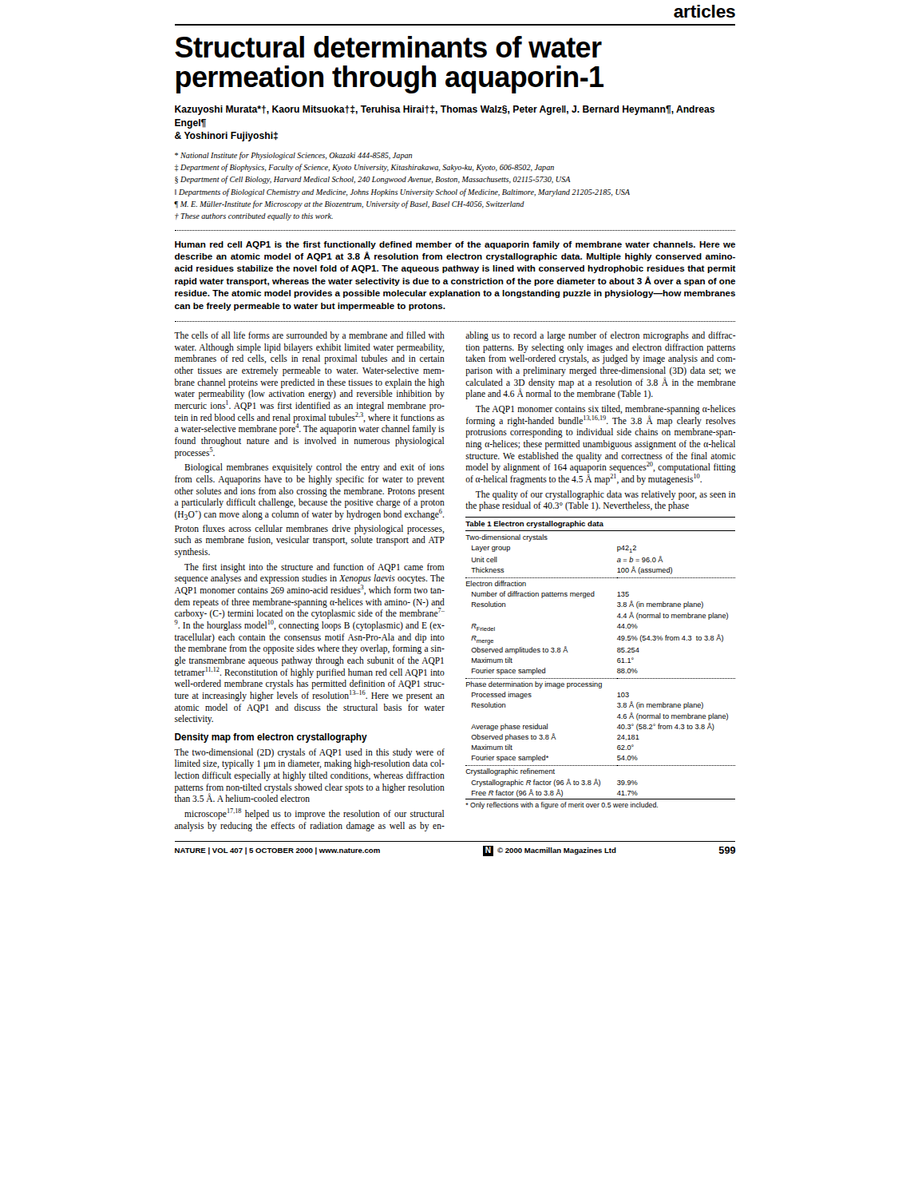articles
Structural determinants of water
permeation through aquaporin-1
Kazuyoshi Murata*†, Kaoru Mitsuoka†‡, Teruhisa Hirai†‡, Thomas Walz§, Peter Agre‖, J. Bernard Heymann¶, Andreas Engel¶
& Yoshinori Fujiyoshi‡
* National Institute for Physiological Sciences, Okazaki 444-8585, Japan
‡ Department of Biophysics, Faculty of Science, Kyoto University, Kitashirakawa, Sakyo-ku, Kyoto, 606-8502, Japan
§ Department of Cell Biology, Harvard Medical School, 240 Longwood Avenue, Boston, Massachusetts, 02115-5730, USA
‖ Departments of Biological Chemistry and Medicine, Johns Hopkins University School of Medicine, Baltimore, Maryland 21205-2185, USA
¶ M. E. Müller-Institute for Microscopy at the Biozentrum, University of Basel, Basel CH-4056, Switzerland
† These authors contributed equally to this work.
Human red cell AQP1 is the first functionally defined member of the aquaporin family of membrane water channels. Here we describe an atomic model of AQP1 at 3.8 Å resolution from electron crystallographic data. Multiple highly conserved amino-acid residues stabilize the novel fold of AQP1. The aqueous pathway is lined with conserved hydrophobic residues that permit rapid water transport, whereas the water selectivity is due to a constriction of the pore diameter to about 3 Å over a span of one residue. The atomic model provides a possible molecular explanation to a longstanding puzzle in physiology—how membranes can be freely permeable to water but impermeable to protons.
The cells of all life forms are surrounded by a membrane and filled with water. Although simple lipid bilayers exhibit limited water permeability, membranes of red cells, cells in renal proximal tubules and in certain other tissues are extremely permeable to water. Water-selective membrane channel proteins were predicted in these tissues to explain the high water permeability (low activation energy) and reversible inhibition by mercuric ions1. AQP1 was first identified as an integral membrane protein in red blood cells and renal proximal tubules2,3, where it functions as a water-selective membrane pore4. The aquaporin water channel family is found throughout nature and is involved in numerous physiological processes5.
Biological membranes exquisitely control the entry and exit of ions from cells. Aquaporins have to be highly specific for water to prevent other solutes and ions from also crossing the membrane. Protons present a particularly difficult challenge, because the positive charge of a proton (H3O+) can move along a column of water by hydrogen bond exchange6. Proton fluxes across cellular membranes drive physiological processes, such as membrane fusion, vesicular transport, solute transport and ATP synthesis.
The first insight into the structure and function of AQP1 came from sequence analyses and expression studies in Xenopus laevis oocytes. The AQP1 monomer contains 269 amino-acid residues3, which form two tandem repeats of three membrane-spanning α-helices with amino- (N-) and carboxy- (C-) termini located on the cytoplasmic side of the membrane7–9. In the hourglass model10, connecting loops B (cytoplasmic) and E (extracellular) each contain the consensus motif Asn-Pro-Ala and dip into the membrane from the opposite sides where they overlap, forming a single transmembrane aqueous pathway through each subunit of the AQP1 tetramer11,12. Reconstitution of highly purified human red cell AQP1 into well-ordered membrane crystals has permitted definition of AQP1 structure at increasingly higher levels of resolution13–16. Here we present an atomic model of AQP1 and discuss the structural basis for water selectivity.
Density map from electron crystallography
The two-dimensional (2D) crystals of AQP1 used in this study were of limited size, typically 1 μm in diameter, making high-resolution data collection difficult especially at highly tilted conditions, whereas diffraction patterns from non-tilted crystals showed clear spots to a higher resolution than 3.5 Å. A helium-cooled electron
microscope17,18 helped us to improve the resolution of our structural analysis by reducing the effects of radiation damage as well as by enabling us to record a large number of electron micrographs and diffraction patterns. By selecting only images and electron diffraction patterns taken from well-ordered crystals, as judged by image analysis and comparison with a preliminary merged three-dimensional (3D) data set; we calculated a 3D density map at a resolution of 3.8 Å in the membrane plane and 4.6 Å normal to the membrane (Table 1).
The AQP1 monomer contains six tilted, membrane-spanning α-helices forming a right-handed bundle13,16,19. The 3.8 Å map clearly resolves protrusions corresponding to individual side chains on membrane-spanning α-helices; these permitted unambiguous assignment of the α-helical structure. We established the quality and correctness of the final atomic model by alignment of 164 aquaporin sequences20, computational fitting of α-helical fragments to the 4.5 Å map21, and by mutagenesis10.
The quality of our crystallographic data was relatively poor, as seen in the phase residual of 40.3° (Table 1). Nevertheless, the phase
Table 1 Electron crystallographic data
| Two-dimensional crystals | |
| Layer group | p42 1 2 |
| Unit cell | a = b = 96.0 Å |
| Thickness | 100 Å (assumed) |
| Electron diffraction | |
| Number of diffraction patterns merged | 135 |
| Resolution | 3.8 Å (in membrane plane) |
| | 4.4 Å (normal to membrane plane) |
| R Friedel | 44.0% |
| R merge | 49.5% (54.3% from 4.3 to 3.8 Å) |
| Observed amplitudes to 3.8 Å | 85.254 |
| Maximum tilt | 61.1° |
| Fourier space sampled | 88.0% |
| Phase determination by image processing | |
| Processed images | 103 |
| Resolution | 3.8 Å (in membrane plane) |
| | 4.6 Å (normal to membrane plane) |
| Average phase residual | 40.3° (58.2° from 4.3 to 3.8 Å) |
| Observed phases to 3.8 Å | 24,181 |
| Maximum tilt | 62.0° |
| Fourier space sampled* | 54.0% |
| Crystallographic refinement | |
| Crystallographic R factor (96 Å to 3.8 Å) | 39.9% |
| Free R factor (96 Å to 3.8 Å) | 41.7% |
* Only reflections with a figure of merit over 0.5 were included.
NATURE | VOL 407 | 5 OCTOBER 2000 | www.nature.com
N© 2000 Macmillan Magazines Ltd
599